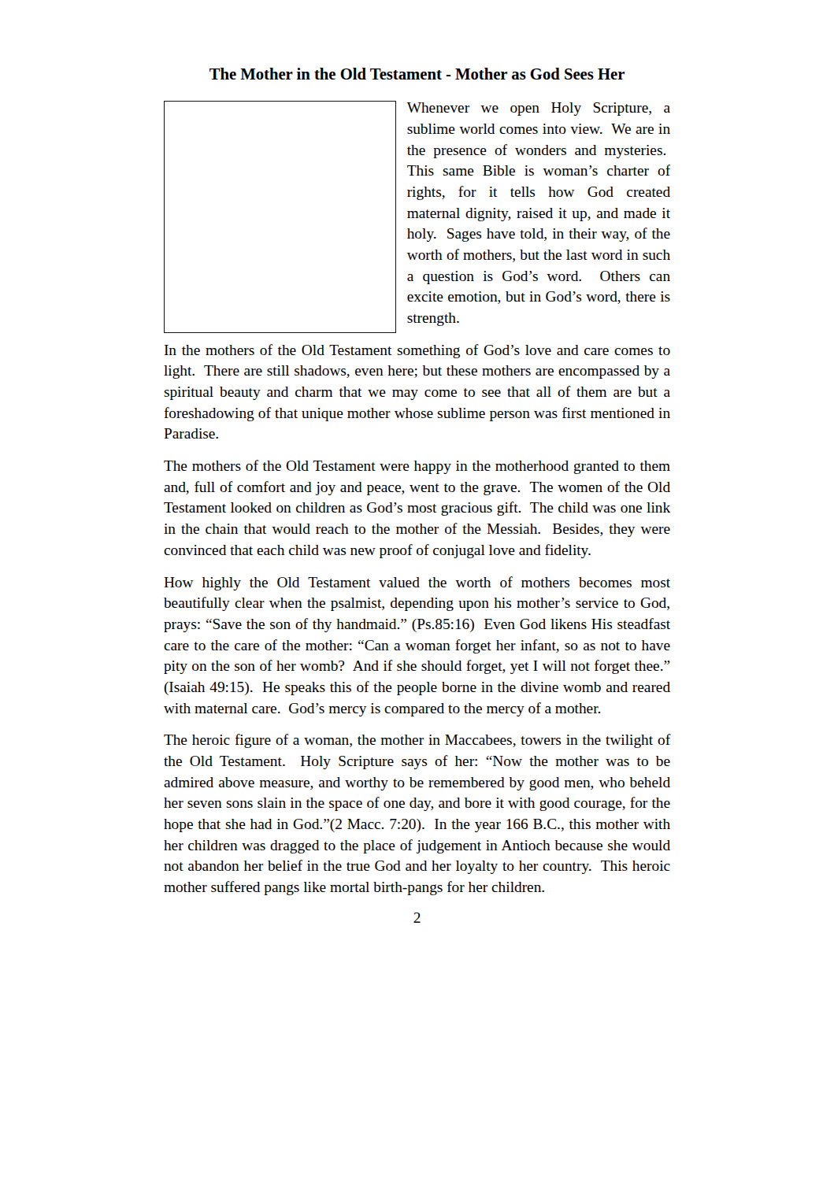The Mother in the Old Testament - Mother as God Sees Her
Whenever we open Holy Scripture, a sublime world comes into view. We are in the presence of wonders and mysteries. This same Bible is woman’s charter of rights, for it tells how God created maternal dignity, raised it up, and made it holy. Sages have told, in their way, of the worth of mothers, but the last word in such a question is God’s word. Others can excite emotion, but in God’s word, there is strength.
In the mothers of the Old Testament something of God’s love and care comes to light. There are still shadows, even here; but these mothers are encompassed by a spiritual beauty and charm that we may come to see that all of them are but a foreshadowing of that unique mother whose sublime person was first mentioned in Paradise.
The mothers of the Old Testament were happy in the motherhood granted to them and, full of comfort and joy and peace, went to the grave. The women of the Old Testament looked on children as God’s most gracious gift. The child was one link in the chain that would reach to the mother of the Messiah. Besides, they were convinced that each child was new proof of conjugal love and fidelity.
How highly the Old Testament valued the worth of mothers becomes most beautifully clear when the psalmist, depending upon his mother’s service to God, prays: “Save the son of thy handmaid.” (Ps.85:16) Even God likens His steadfast care to the care of the mother: “Can a woman forget her infant, so as not to have pity on the son of her womb? And if she should forget, yet I will not forget thee.” (Isaiah 49:15). He speaks this of the people borne in the divine womb and reared with maternal care. God’s mercy is compared to the mercy of a mother.
The heroic figure of a woman, the mother in Maccabees, towers in the twilight of the Old Testament. Holy Scripture says of her: “Now the mother was to be admired above measure, and worthy to be remembered by good men, who beheld her seven sons slain in the space of one day, and bore it with good courage, for the hope that she had in God.”(2 Macc. 7:20). In the year 166 B.C., this mother with her children was dragged to the place of judgement in Antioch because she would not abandon her belief in the true God and her loyalty to her country. This heroic mother suffered pangs like mortal birth-pangs for her children.
2